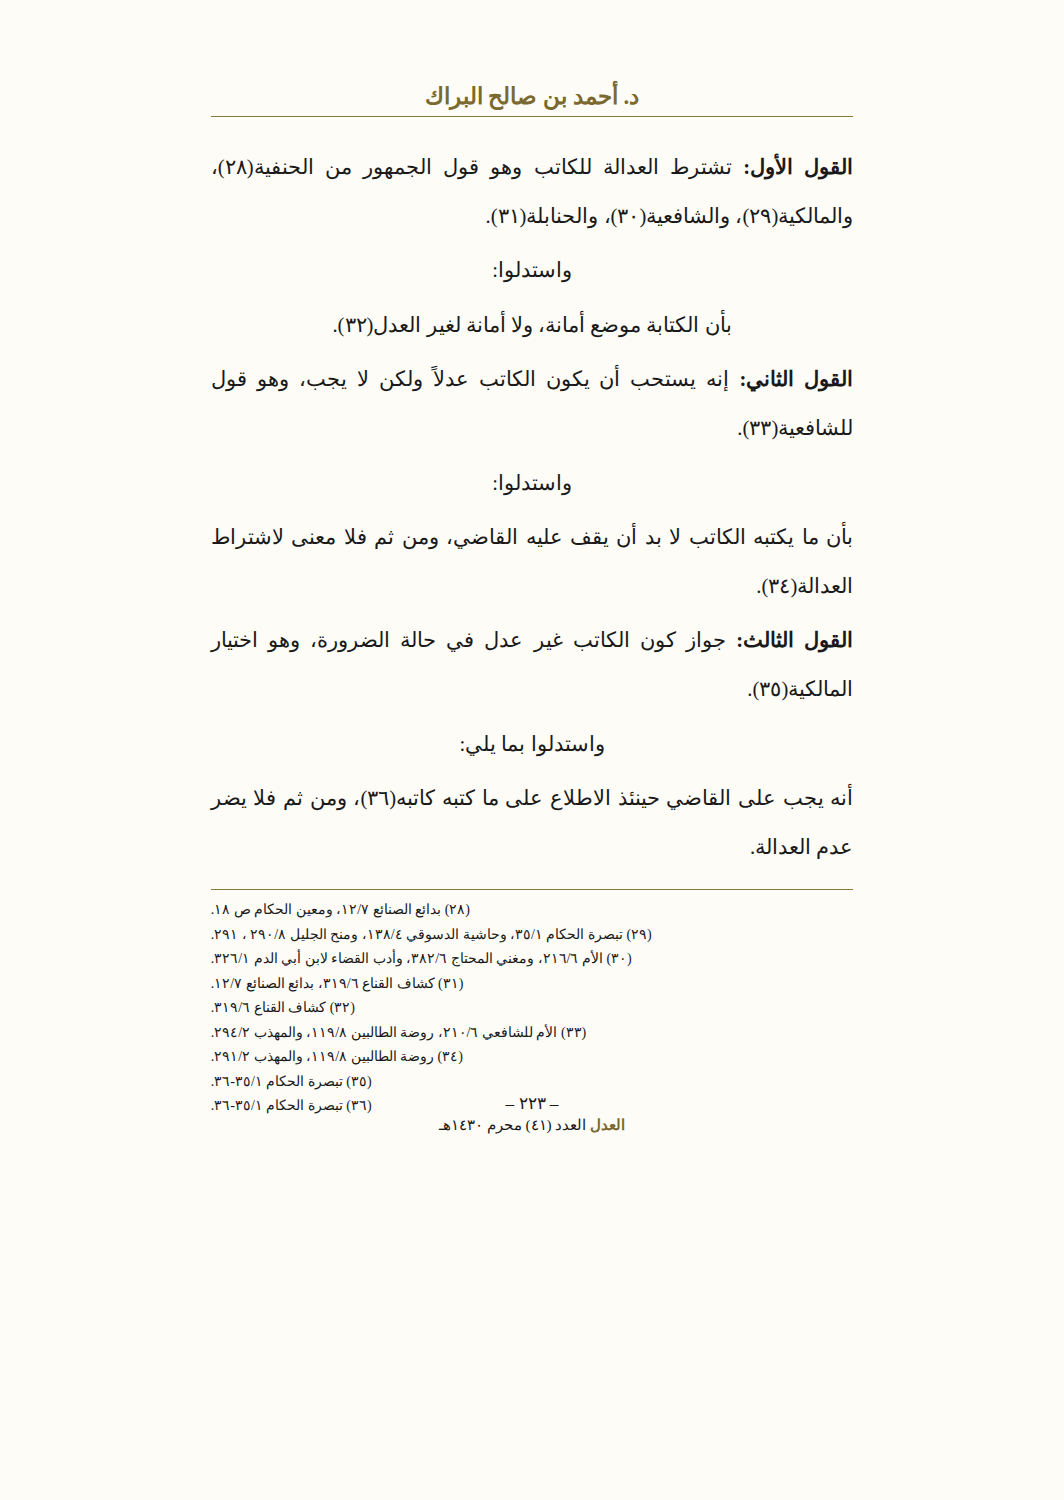د. أحمد بن صالح البراك
القول الأول: تشترط العدالة للكاتب وهو قول الجمهور من الحنفية(٢٨)، والمالكية(٢٩)، والشافعية(٣٠)، والحنابلة(٣١).
واستدلوا:
بأن الكتابة موضع أمانة، ولا أمانة لغير العدل(٣٢).
القول الثاني: إنه يستحب أن يكون الكاتب عدلاً ولكن لا يجب، وهو قول للشافعية(٣٣).
واستدلوا:
بأن ما يكتبه الكاتب لا بد أن يقف عليه القاضي، ومن ثم فلا معنى لاشتراط العدالة(٣٤).
القول الثالث: جواز كون الكاتب غير عدل في حالة الضرورة، وهو اختيار المالكية(٣٥).
واستدلوا بما يلي:
أنه يجب على القاضي حينئذ الاطلاع على ما كتبه كاتبه(٣٦)، ومن ثم فلا يضر عدم العدالة.
(٢٨) بدائع الصنائع ١٢/٧، ومعين الحكام ص ١٨.
(٢٩) تبصرة الحكام ٣٥/١، وحاشية الدسوقي ١٣٨/٤، ومنح الجليل ٢٩٠/٨ ، ٢٩١.
(٣٠) الأم ٢١٦/٦، ومغني المحتاج ٣٨٢/٦، وأدب القضاء لابن أبي الدم ٣٢٦/١.
(٣١) كشاف القناع ٣١٩/٦، بدائع الصنائع ١٢/٧.
(٣٢) كشاف القناع ٣١٩/٦.
(٣٣) الأم للشافعي ٢١٠/٦، روضة الطالبين ١١٩/٨، والمهذب ٢٩٤/٢.
(٣٤) روضة الطالبين ١١٩/٨، والمهذب ٢٩١/٢.
(٣٥) تبصرة الحكام ٣٥/١-٣٦.
(٣٦) تبصرة الحكام ٣٥/١-٣٦.
– ٢٢٣ –
العدل العدد (٤١) محرم ١٤٣٠هـ